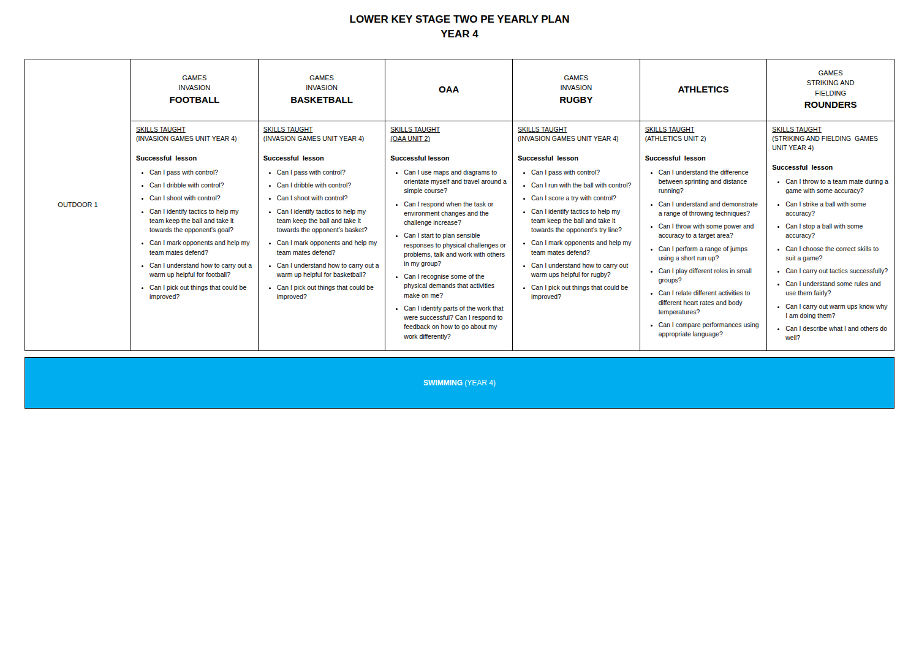LOWER KEY STAGE TWO PE YEARLY PLAN
YEAR 4
| OUTDOOR 1 | GAMES INVASION FOOTBALL | GAMES INVASION BASKETBALL | OAA | GAMES INVASION RUGBY | ATHLETICS | GAMES STRIKING AND FIELDING ROUNDERS |
| SKILLS TAUGHT (INVASION GAMES UNIT YEAR 4) Successful lesson Can I pass with control? Can I dribble with control? Can I shoot with control? Can I identify tactics to help my team keep the ball and take it towards the opponent's goal? Can I mark opponents and help my team mates defend? Can I understand how to carry out a warm up helpful for football? Can I pick out things that could be improved? | SKILLS TAUGHT (INVASION GAMES UNIT YEAR 4) Successful lesson Can I pass with control? Can I dribble with control? Can I shoot with control? Can I identify tactics to help my team keep the ball and take it towards the opponent's basket? Can I mark opponents and help my team mates defend? Can I understand how to carry out a warm up helpful for basketball? Can I pick out things that could be improved? | SKILLS TAUGHT (OAA UNIT 2) Successful lesson Can I use maps and diagrams to orientate myself and travel around a simple course? Can I respond when the task or environment changes and the challenge increase? Can I start to plan sensible responses to physical challenges or problems, talk and work with others in my group? Can I recognise some of the physical demands that activities make on me? Can I identify parts of the work that were successful? Can I respond to feedback on how to go about my work differently? | SKILLS TAUGHT (INVASION GAMES UNIT YEAR 4) Successful lesson Can I pass with control? Can I run with the ball with control? Can I score a try with control? Can I identify tactics to help my team keep the ball and take it towards the opponent's try line? Can I mark opponents and help my team mates defend? Can I understand how to carry out warm ups helpful for rugby? Can I pick out things that could be improved? | SKILLS TAUGHT (ATHLETICS UNIT 2) Successful lesson Can I understand the difference between sprinting and distance running? Can I understand and demonstrate a range of throwing techniques? Can I throw with some power and accuracy to a target area? Can I perform a range of jumps using a short run up? Can I play different roles in small groups? Can I relate different activities to different heart rates and body temperatures? Can I compare performances using appropriate language? | SKILLS TAUGHT (STRIKING AND FIELDING GAMES UNIT YEAR 4) Successful lesson Can I throw to a team mate during a game with some accuracy? Can I strike a ball with some accuracy? Can I stop a ball with some accuracy? Can I choose the correct skills to suit a game? Can I carry out tactics successfully? Can I understand some rules and use them fairly? Can I carry out warm ups know why I am doing them? Can I describe what I and others do well? |
| SWIMMING (YEAR 4) |